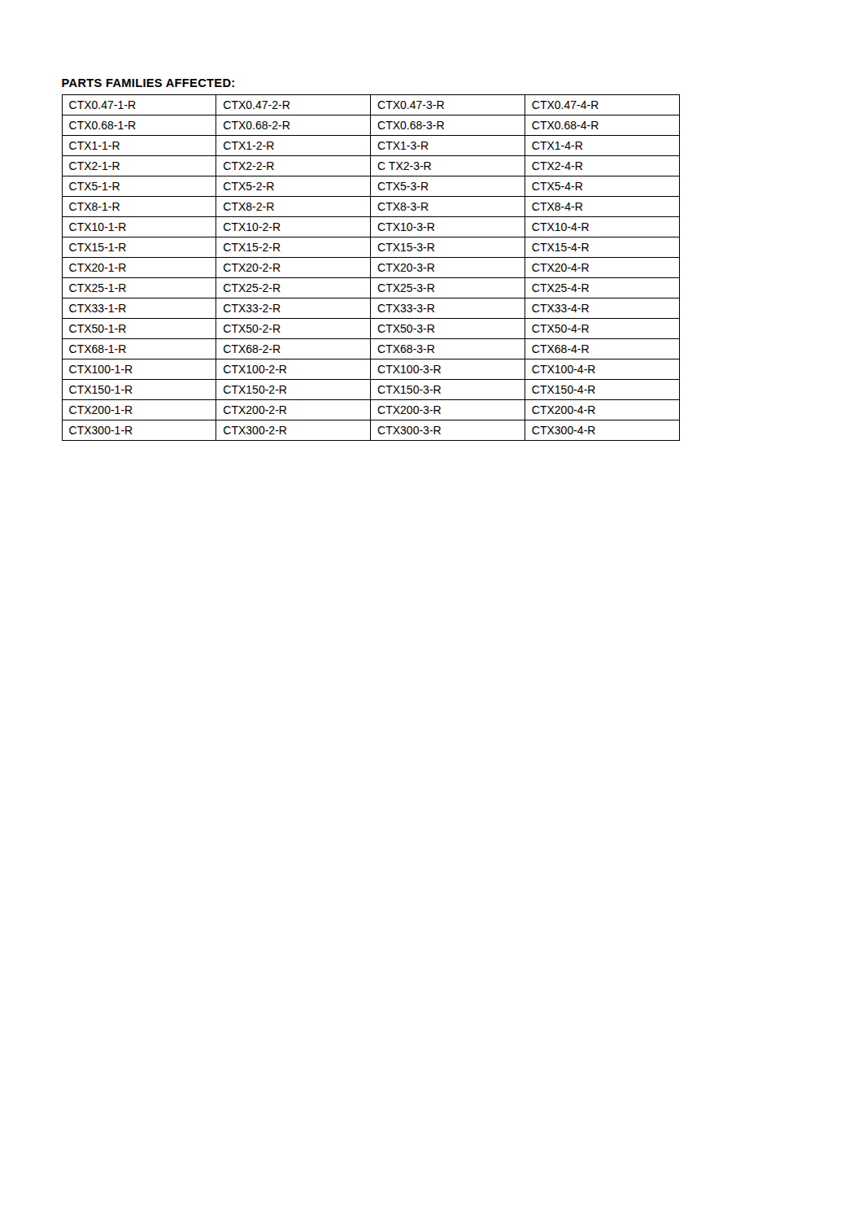PARTS FAMILIES AFFECTED:
| CTX0.47-1-R | CTX0.47-2-R | CTX0.47-3-R | CTX0.47-4-R |
| CTX0.68-1-R | CTX0.68-2-R | CTX0.68-3-R | CTX0.68-4-R |
| CTX1-1-R | CTX1-2-R | CTX1-3-R | CTX1-4-R |
| CTX2-1-R | CTX2-2-R | C TX2-3-R | CTX2-4-R |
| CTX5-1-R | CTX5-2-R | CTX5-3-R | CTX5-4-R |
| CTX8-1-R | CTX8-2-R | CTX8-3-R | CTX8-4-R |
| CTX10-1-R | CTX10-2-R | CTX10-3-R | CTX10-4-R |
| CTX15-1-R | CTX15-2-R | CTX15-3-R | CTX15-4-R |
| CTX20-1-R | CTX20-2-R | CTX20-3-R | CTX20-4-R |
| CTX25-1-R | CTX25-2-R | CTX25-3-R | CTX25-4-R |
| CTX33-1-R | CTX33-2-R | CTX33-3-R | CTX33-4-R |
| CTX50-1-R | CTX50-2-R | CTX50-3-R | CTX50-4-R |
| CTX68-1-R | CTX68-2-R | CTX68-3-R | CTX68-4-R |
| CTX100-1-R | CTX100-2-R | CTX100-3-R | CTX100-4-R |
| CTX150-1-R | CTX150-2-R | CTX150-3-R | CTX150-4-R |
| CTX200-1-R | CTX200-2-R | CTX200-3-R | CTX200-4-R |
| CTX300-1-R | CTX300-2-R | CTX300-3-R | CTX300-4-R |